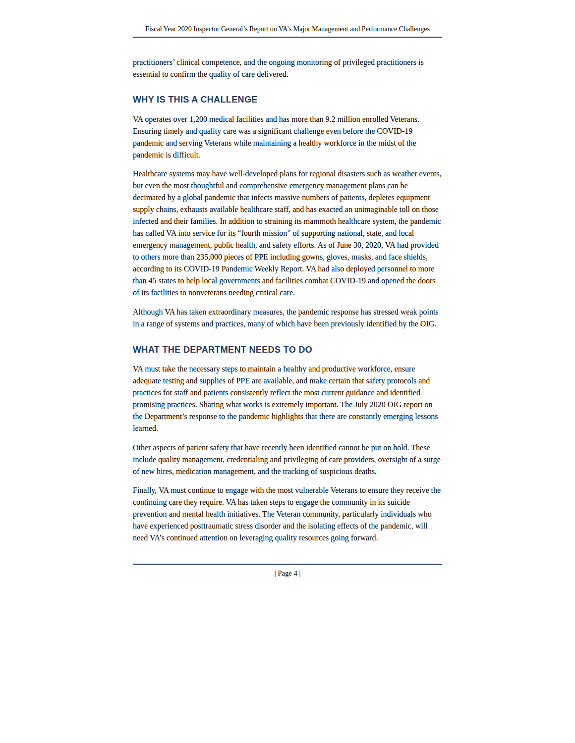Fiscal Year 2020 Inspector General’s Report on VA’s Major Management and Performance Challenges
practitioners’ clinical competence, and the ongoing monitoring of privileged practitioners is essential to confirm the quality of care delivered.
Why Is This a Challenge
VA operates over 1,200 medical facilities and has more than 9.2 million enrolled Veterans. Ensuring timely and quality care was a significant challenge even before the COVID-19 pandemic and serving Veterans while maintaining a healthy workforce in the midst of the pandemic is difficult.
Healthcare systems may have well-developed plans for regional disasters such as weather events, but even the most thoughtful and comprehensive emergency management plans can be decimated by a global pandemic that infects massive numbers of patients, depletes equipment supply chains, exhausts available healthcare staff, and has exacted an unimaginable toll on those infected and their families. In addition to straining its mammoth healthcare system, the pandemic has called VA into service for its “fourth mission” of supporting national, state, and local emergency management, public health, and safety efforts. As of June 30, 2020, VA had provided to others more than 235,000 pieces of PPE including gowns, gloves, masks, and face shields, according to its COVID-19 Pandemic Weekly Report. VA had also deployed personnel to more than 45 states to help local governments and facilities combat COVID-19 and opened the doors of its facilities to nonveterans needing critical care.
Although VA has taken extraordinary measures, the pandemic response has stressed weak points in a range of systems and practices, many of which have been previously identified by the OIG.
What the Department Needs to Do
VA must take the necessary steps to maintain a healthy and productive workforce, ensure adequate testing and supplies of PPE are available, and make certain that safety protocols and practices for staff and patients consistently reflect the most current guidance and identified promising practices. Sharing what works is extremely important. The July 2020 OIG report on the Department’s response to the pandemic highlights that there are constantly emerging lessons learned.
Other aspects of patient safety that have recently been identified cannot be put on hold. These include quality management, credentialing and privileging of care providers, oversight of a surge of new hires, medication management, and the tracking of suspicious deaths.
Finally, VA must continue to engage with the most vulnerable Veterans to ensure they receive the continuing care they require. VA has taken steps to engage the community in its suicide prevention and mental health initiatives. The Veteran community, particularly individuals who have experienced posttraumatic stress disorder and the isolating effects of the pandemic, will need VA’s continued attention on leveraging quality resources going forward.
| Page 4 |